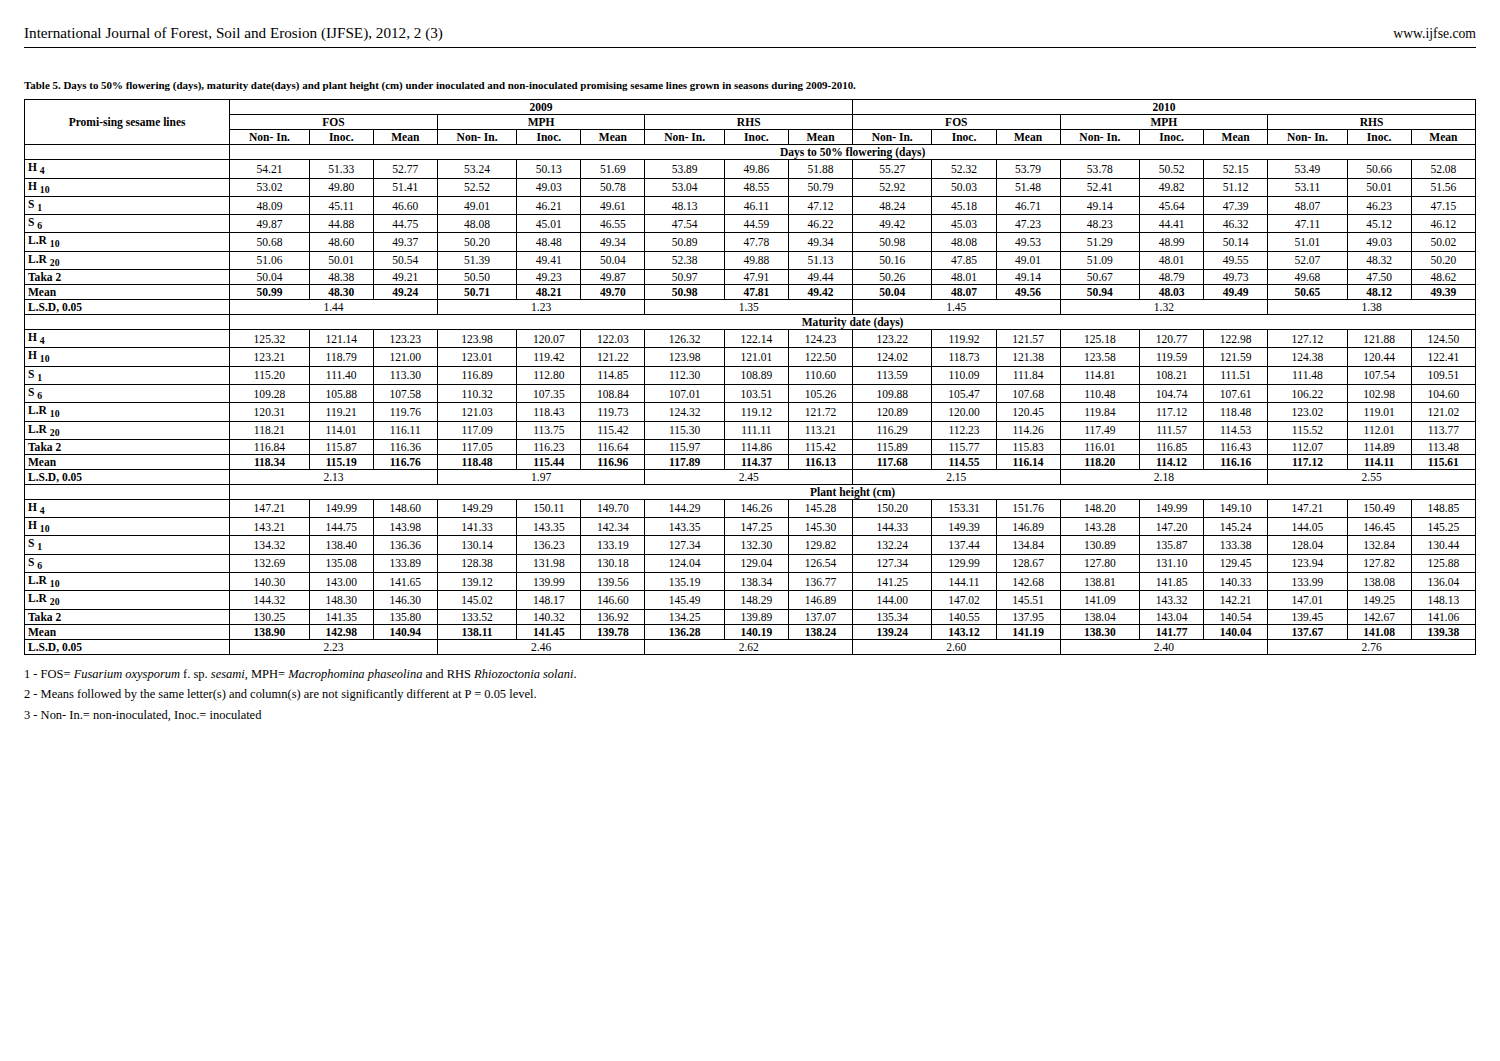International Journal of Forest, Soil and Erosion (IJFSE), 2012, 2 (3) www.ijfse.com
Table 5. Days to 50% flowering (days), maturity date(days) and plant height (cm) under inoculated and non-inoculated promising sesame lines grown in seasons during 2009-2010.
| Promi-sing sesame lines | 2009 | 2010 |
| --- | --- | --- |
| FOS | MPH | RHS | FOS | MPH | RHS |
| Non- In. | Inoc. | Mean | Non- In. | Inoc. | Mean | Non- In. | Inoc. | Mean | Non- In. | Inoc. | Mean | Non- In. | Inoc. | Mean | Non- In. | Inoc. | Mean |
| | Days to 50% flowering (days) |
| H 4 | 54.21 | 51.33 | 52.77 | 53.24 | 50.13 | 51.69 | 53.89 | 49.86 | 51.88 | 55.27 | 52.32 | 53.79 | 53.78 | 50.52 | 52.15 | 53.49 | 50.66 | 52.08 |
| H 10 | 53.02 | 49.80 | 51.41 | 52.52 | 49.03 | 50.78 | 53.04 | 48.55 | 50.79 | 52.92 | 50.03 | 51.48 | 52.41 | 49.82 | 51.12 | 53.11 | 50.01 | 51.56 |
| S 1 | 48.09 | 45.11 | 46.60 | 49.01 | 46.21 | 49.61 | 48.13 | 46.11 | 47.12 | 48.24 | 45.18 | 46.71 | 49.14 | 45.64 | 47.39 | 48.07 | 46.23 | 47.15 |
| S 6 | 49.87 | 44.88 | 44.75 | 48.08 | 45.01 | 46.55 | 47.54 | 44.59 | 46.22 | 49.42 | 45.03 | 47.23 | 48.23 | 44.41 | 46.32 | 47.11 | 45.12 | 46.12 |
| L.R 10 | 50.68 | 48.60 | 49.37 | 50.20 | 48.48 | 49.34 | 50.89 | 47.78 | 49.34 | 50.98 | 48.08 | 49.53 | 51.29 | 48.99 | 50.14 | 51.01 | 49.03 | 50.02 |
| L.R 20 | 51.06 | 50.01 | 50.54 | 51.39 | 49.41 | 50.04 | 52.38 | 49.88 | 51.13 | 50.16 | 47.85 | 49.01 | 51.09 | 48.01 | 49.55 | 52.07 | 48.32 | 50.20 |
| Taka 2 | 50.04 | 48.38 | 49.21 | 50.50 | 49.23 | 49.87 | 50.97 | 47.91 | 49.44 | 50.26 | 48.01 | 49.14 | 50.67 | 48.79 | 49.73 | 49.68 | 47.50 | 48.62 |
| Mean | 50.99 | 48.30 | 49.24 | 50.71 | 48.21 | 49.70 | 50.98 | 47.81 | 49.42 | 50.04 | 48.07 | 49.56 | 50.94 | 48.03 | 49.49 | 50.65 | 48.12 | 49.39 |
| L.S.D, 0.05 | 1.44 | 1.23 | 1.35 | 1.45 | 1.32 | 1.38 |
| | Maturity date (days) |
| H 4 | 125.32 | 121.14 | 123.23 | 123.98 | 120.07 | 122.03 | 126.32 | 122.14 | 124.23 | 123.22 | 119.92 | 121.57 | 125.18 | 120.77 | 122.98 | 127.12 | 121.88 | 124.50 |
| H 10 | 123.21 | 118.79 | 121.00 | 123.01 | 119.42 | 121.22 | 123.98 | 121.01 | 122.50 | 124.02 | 118.73 | 121.38 | 123.58 | 119.59 | 121.59 | 124.38 | 120.44 | 122.41 |
| S 1 | 115.20 | 111.40 | 113.30 | 116.89 | 112.80 | 114.85 | 112.30 | 108.89 | 110.60 | 113.59 | 110.09 | 111.84 | 114.81 | 108.21 | 111.51 | 111.48 | 107.54 | 109.51 |
| S 6 | 109.28 | 105.88 | 107.58 | 110.32 | 107.35 | 108.84 | 107.01 | 103.51 | 105.26 | 109.88 | 105.47 | 107.68 | 110.48 | 104.74 | 107.61 | 106.22 | 102.98 | 104.60 |
| L.R 10 | 120.31 | 119.21 | 119.76 | 121.03 | 118.43 | 119.73 | 124.32 | 119.12 | 121.72 | 120.89 | 120.00 | 120.45 | 119.84 | 117.12 | 118.48 | 123.02 | 119.01 | 121.02 |
| L.R 20 | 118.21 | 114.01 | 116.11 | 117.09 | 113.75 | 115.42 | 115.30 | 111.11 | 113.21 | 116.29 | 112.23 | 114.26 | 117.49 | 111.57 | 114.53 | 115.52 | 112.01 | 113.77 |
| Taka 2 | 116.84 | 115.87 | 116.36 | 117.05 | 116.23 | 116.64 | 115.97 | 114.86 | 115.42 | 115.89 | 115.77 | 115.83 | 116.01 | 116.85 | 116.43 | 112.07 | 114.89 | 113.48 |
| Mean | 118.34 | 115.19 | 116.76 | 118.48 | 115.44 | 116.96 | 117.89 | 114.37 | 116.13 | 117.68 | 114.55 | 116.14 | 118.20 | 114.12 | 116.16 | 117.12 | 114.11 | 115.61 |
| L.S.D, 0.05 | 2.13 | 1.97 | 2.45 | 2.15 | 2.18 | 2.55 |
| | Plant height (cm) |
| H 4 | 147.21 | 149.99 | 148.60 | 149.29 | 150.11 | 149.70 | 144.29 | 146.26 | 145.28 | 150.20 | 153.31 | 151.76 | 148.20 | 149.99 | 149.10 | 147.21 | 150.49 | 148.85 |
| H 10 | 143.21 | 144.75 | 143.98 | 141.33 | 143.35 | 142.34 | 143.35 | 147.25 | 145.30 | 144.33 | 149.39 | 146.89 | 143.28 | 147.20 | 145.24 | 144.05 | 146.45 | 145.25 |
| S 1 | 134.32 | 138.40 | 136.36 | 130.14 | 136.23 | 133.19 | 127.34 | 132.30 | 129.82 | 132.24 | 137.44 | 134.84 | 130.89 | 135.87 | 133.38 | 128.04 | 132.84 | 130.44 |
| S 6 | 132.69 | 135.08 | 133.89 | 128.38 | 131.98 | 130.18 | 124.04 | 129.04 | 126.54 | 127.34 | 129.99 | 128.67 | 127.80 | 131.10 | 129.45 | 123.94 | 127.82 | 125.88 |
| L.R 10 | 140.30 | 143.00 | 141.65 | 139.12 | 139.99 | 139.56 | 135.19 | 138.34 | 136.77 | 141.25 | 144.11 | 142.68 | 138.81 | 141.85 | 140.33 | 133.99 | 138.08 | 136.04 |
| L.R 20 | 144.32 | 148.30 | 146.30 | 145.02 | 148.17 | 146.60 | 145.49 | 148.29 | 146.89 | 144.00 | 147.02 | 145.51 | 141.09 | 143.32 | 142.21 | 147.01 | 149.25 | 148.13 |
| Taka 2 | 130.25 | 141.35 | 135.80 | 133.52 | 140.32 | 136.92 | 134.25 | 139.89 | 137.07 | 135.34 | 140.55 | 137.95 | 138.04 | 143.04 | 140.54 | 139.45 | 142.67 | 141.06 |
| Mean | 138.90 | 142.98 | 140.94 | 138.11 | 141.45 | 139.78 | 136.28 | 140.19 | 138.24 | 139.24 | 143.12 | 141.19 | 138.30 | 141.77 | 140.04 | 137.67 | 141.08 | 139.38 |
| L.S.D, 0.05 | 2.23 | 2.46 | 2.62 | 2.60 | 2.40 | 2.76 |
1 - FOS= Fusarium oxysporum f. sp. sesami, MPH= Macrophomina phaseolina and RHS Rhiozoctonia solani.
2 - Means followed by the same letter(s) and column(s) are not significantly different at P = 0.05 level.
3 - Non- In.= non-inoculated, Inoc.= inoculated